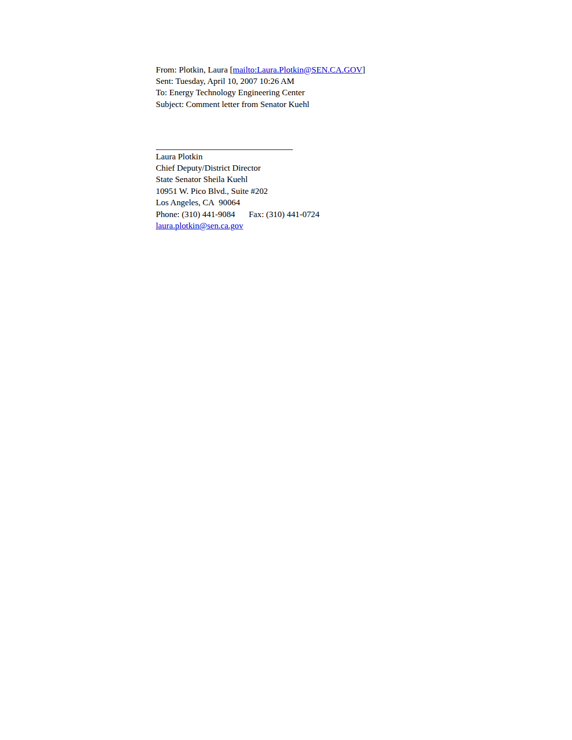From: Plotkin, Laura [mailto:Laura.Plotkin@SEN.CA.GOV]
Sent: Tuesday, April 10, 2007 10:26 AM
To: Energy Technology Engineering Center
Subject: Comment letter from Senator Kuehl
Laura Plotkin
Chief Deputy/District Director
State Senator Sheila Kuehl
10951 W. Pico Blvd., Suite #202
Los Angeles, CA 90064
Phone: (310) 441-9084 Fax: (310) 441-0724
laura.plotkin@sen.ca.gov